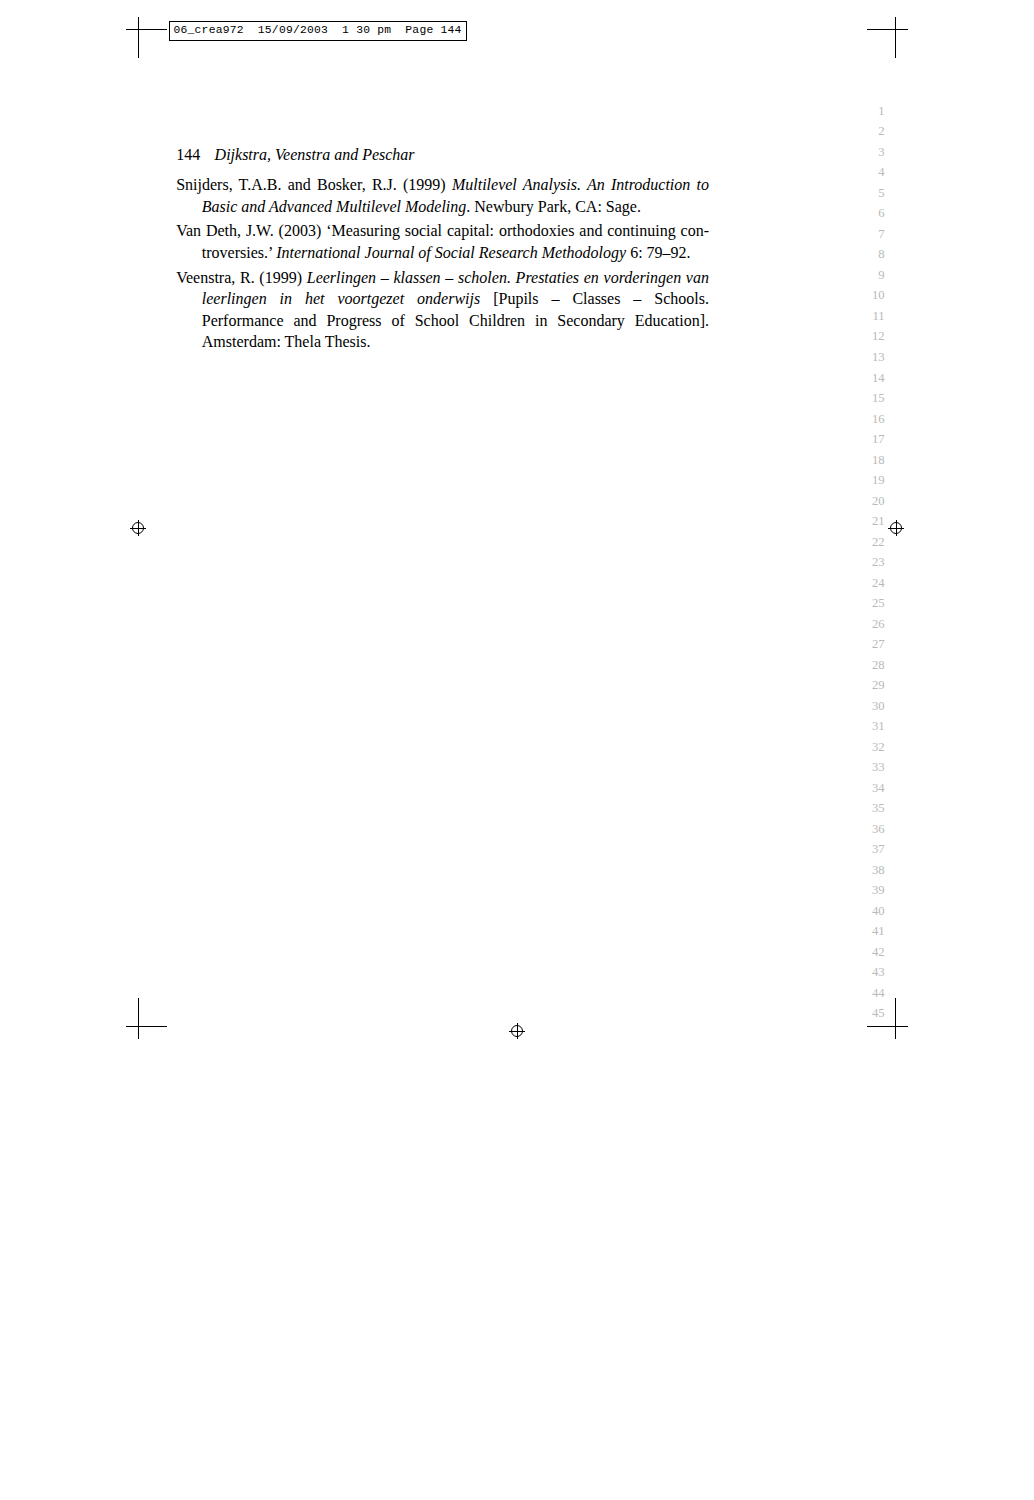06_crea972 15/09/2003 1 30 pm Page 144
1
2
3
4
5
6
7
8
9
10
11
12
13
14
15
16
17
18
19
20
21
22
23
24
25
26
27
28
29
30
31
32
33
34
35
36
37
38
39
40
41
42
43
44
45
144 Dijkstra, Veenstra and Peschar
Snijders, T.A.B. and Bosker, R.J. (1999) Multilevel Analysis. An Introduction to Basic and Advanced Multilevel Modeling. Newbury Park, CA: Sage.
Van Deth, J.W. (2003) ‘Measuring social capital: orthodoxies and continuing controversies.’ International Journal of Social Research Methodology 6: 79–92.
Veenstra, R. (1999) Leerlingen – klassen – scholen. Prestaties en vorderingen van leerlingen in het voortgezet onderwijs [Pupils – Classes – Schools. Performance and Progress of School Children in Secondary Education]. Amsterdam: Thela Thesis.